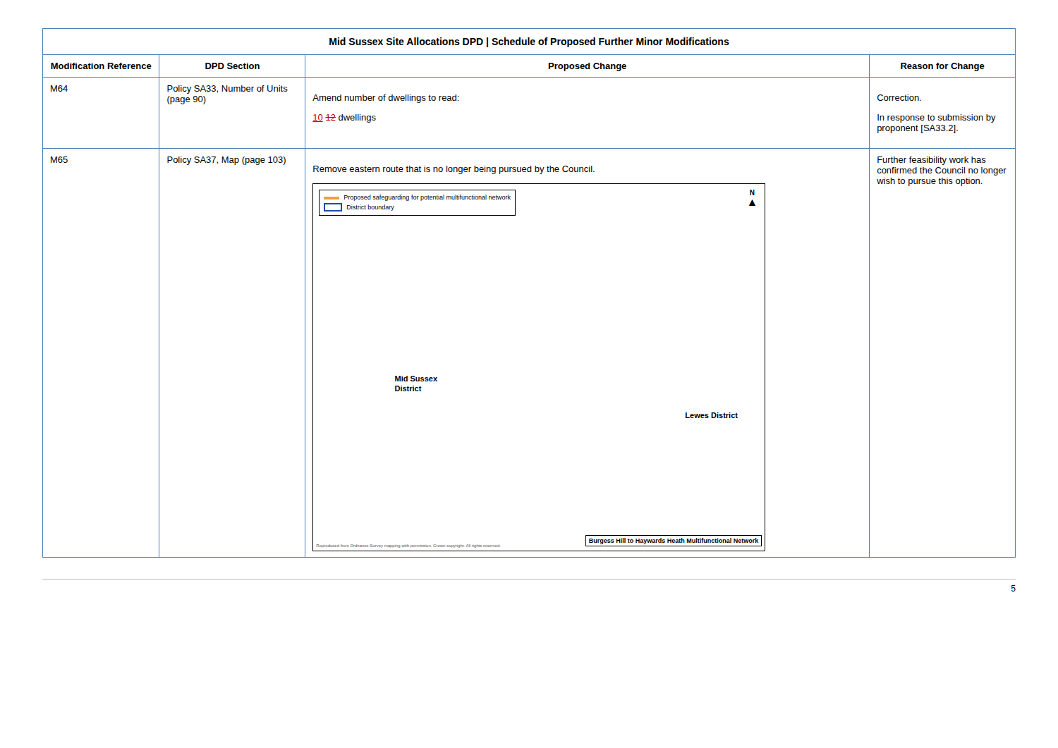Mid Sussex Site Allocations DPD | Schedule of Proposed Further Minor Modifications
| Modification Reference | DPD Section | Proposed Change | Reason for Change |
| --- | --- | --- | --- |
| M64 | Policy SA33, Number of Units (page 90) | Amend number of dwellings to read: 10 12 dwellings | Correction. In response to submission by proponent [SA33.2]. |
| M65 | Policy SA37, Map (page 103) | Remove eastern route that is no longer being pursued by the Council. Proposed safeguarding for potential multifunctional network District boundary N ▲ Mid Sussex District Lewes District Burgess Hill to Haywards Heath Multifunctional Network Reproduced from Ordnance Survey mapping with permission. Crown copyright. All rights reserved. | Further feasibility work has confirmed the Council no longer wish to pursue this option. |
5